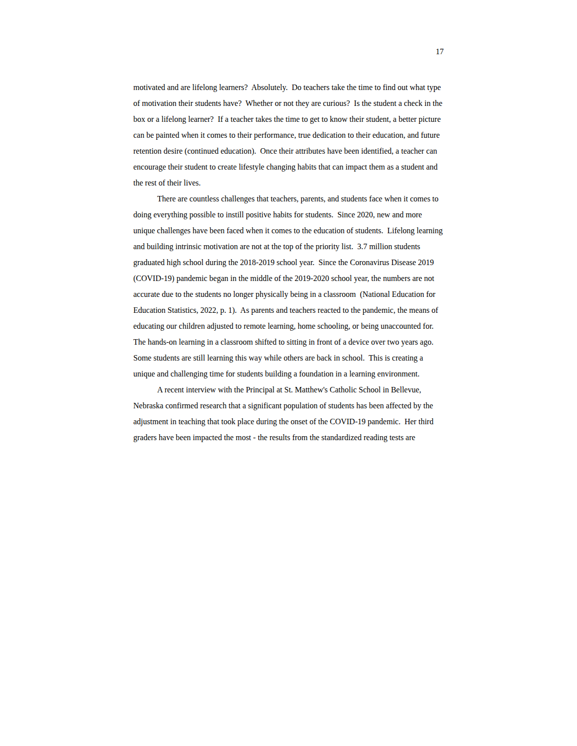17
motivated and are lifelong learners? Absolutely. Do teachers take the time to find out what type of motivation their students have? Whether or not they are curious? Is the student a check in the box or a lifelong learner? If a teacher takes the time to get to know their student, a better picture can be painted when it comes to their performance, true dedication to their education, and future retention desire (continued education). Once their attributes have been identified, a teacher can encourage their student to create lifestyle changing habits that can impact them as a student and the rest of their lives.
There are countless challenges that teachers, parents, and students face when it comes to doing everything possible to instill positive habits for students. Since 2020, new and more unique challenges have been faced when it comes to the education of students. Lifelong learning and building intrinsic motivation are not at the top of the priority list. 3.7 million students graduated high school during the 2018-2019 school year. Since the Coronavirus Disease 2019 (COVID-19) pandemic began in the middle of the 2019-2020 school year, the numbers are not accurate due to the students no longer physically being in a classroom (National Education for Education Statistics, 2022, p. 1). As parents and teachers reacted to the pandemic, the means of educating our children adjusted to remote learning, home schooling, or being unaccounted for. The hands-on learning in a classroom shifted to sitting in front of a device over two years ago. Some students are still learning this way while others are back in school. This is creating a unique and challenging time for students building a foundation in a learning environment.
A recent interview with the Principal at St. Matthew's Catholic School in Bellevue, Nebraska confirmed research that a significant population of students has been affected by the adjustment in teaching that took place during the onset of the COVID-19 pandemic. Her third graders have been impacted the most - the results from the standardized reading tests are